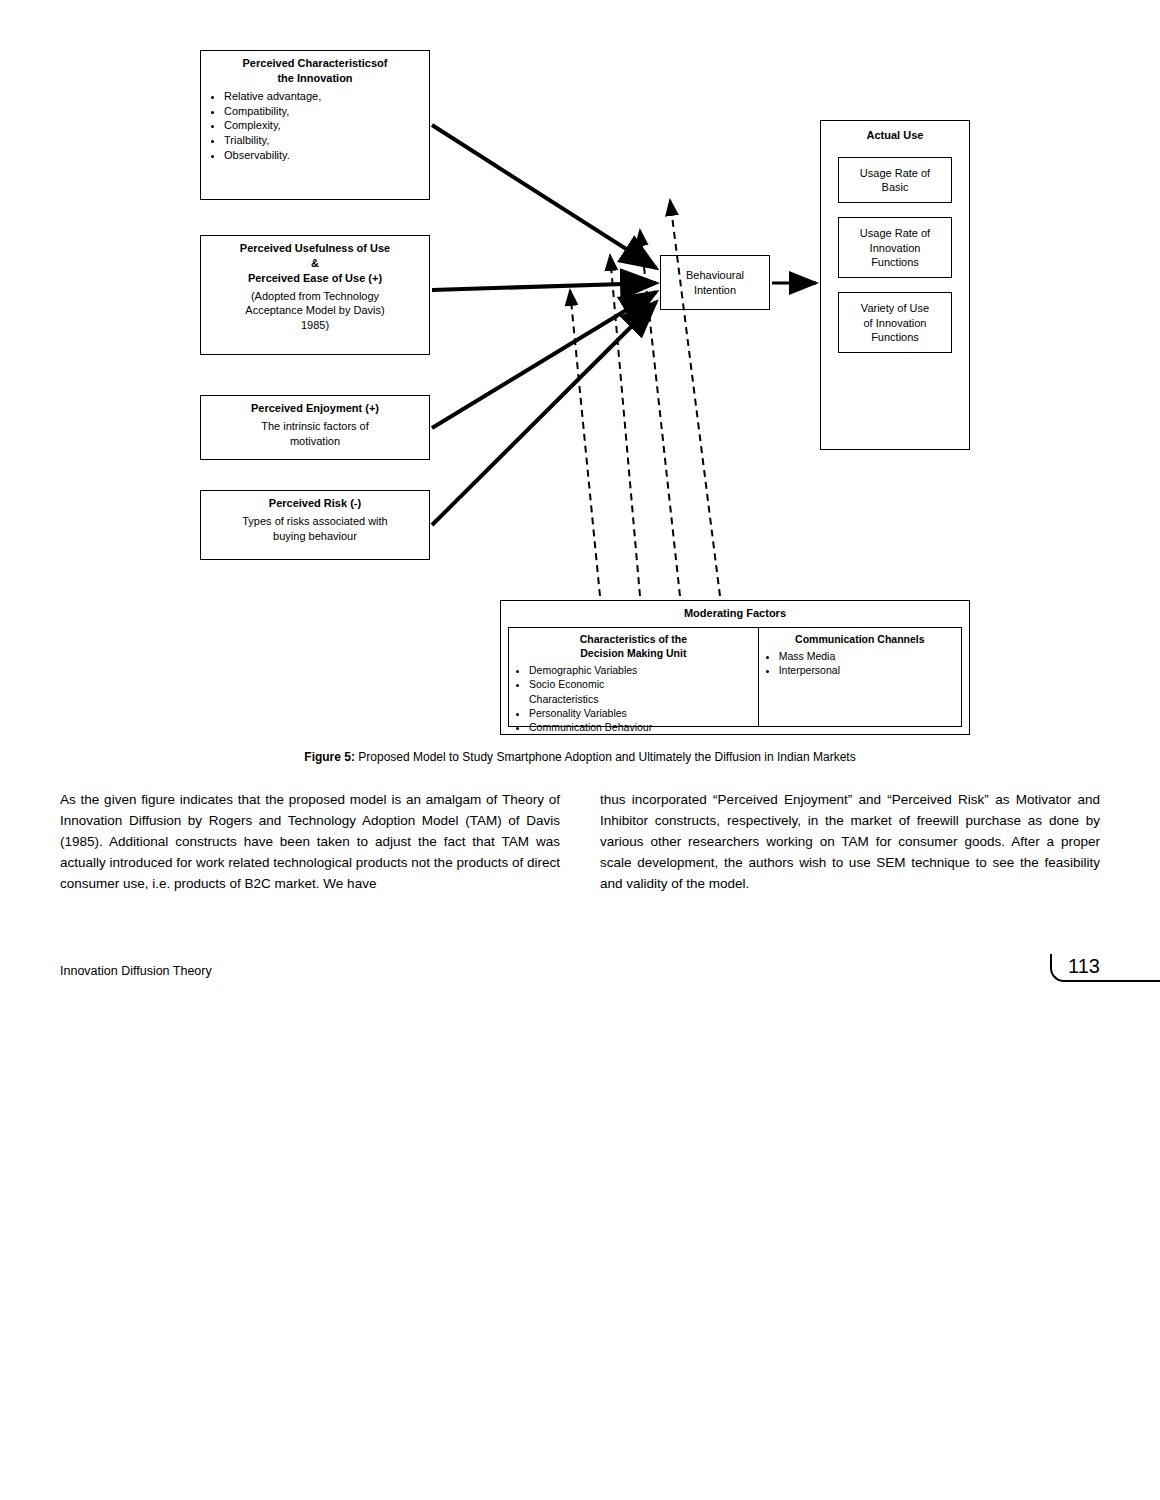Perceived Characteristicsof
the Innovation
Relative advantage,
Compatibility,
Complexity,
Trialbility,
Observability.
Perceived Usefulness of Use
&
Perceived Ease of Use (+)
(Adopted from Technology
Acceptance Model by Davis)
1985)
Perceived Enjoyment (+)
The intrinsic factors of
motivation
Perceived Risk (-)
Types of risks associated with
buying behaviour
Behavioural
Intention
Actual Use
Usage Rate of
Basic
Usage Rate of
Innovation
Functions
Variety of Use
of Innovation
Functions
Moderating Factors
Characteristics of the
Decision Making Unit
Demographic Variables
Socio Economic
Characteristics
Personality Variables
Communication Behaviour
Communication Channels
Mass Media
Interpersonal
Figure 5: Proposed Model to Study Smartphone Adoption and Ultimately the Diffusion in Indian Markets
As the given figure indicates that the proposed model is an amalgam of Theory of Innovation Diffusion by Rogers and Technology Adoption Model (TAM) of Davis (1985). Additional constructs have been taken to adjust the fact that TAM was actually introduced for work related technological products not the products of direct consumer use, i.e. products of B2C market. We have
thus incorporated “Perceived Enjoyment” and “Perceived Risk” as Motivator and Inhibitor constructs, respectively, in the market of freewill purchase as done by various other researchers working on TAM for consumer goods. After a proper scale development, the authors wish to use SEM technique to see the feasibility and validity of the model.
Innovation Diffusion Theory
113